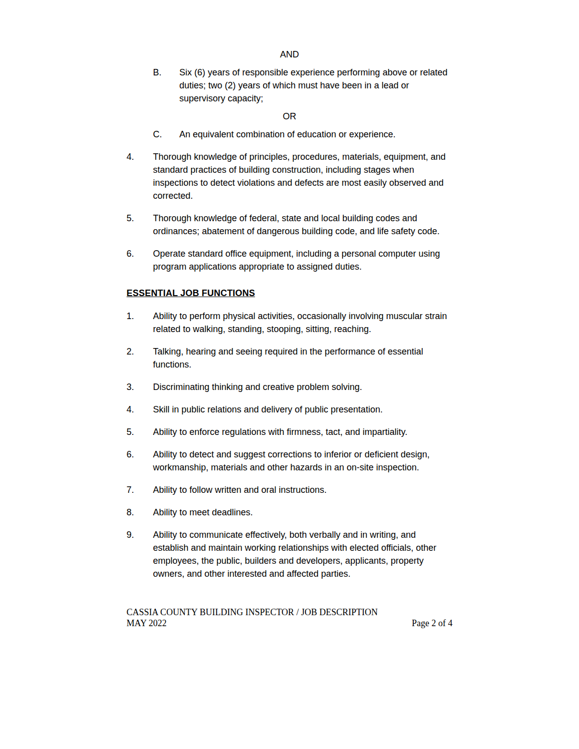AND
B. Six (6) years of responsible experience performing above or related duties; two (2) years of which must have been in a lead or supervisory capacity;
OR
C. An equivalent combination of education or experience.
4. Thorough knowledge of principles, procedures, materials, equipment, and standard practices of building construction, including stages when inspections to detect violations and defects are most easily observed and corrected.
5. Thorough knowledge of federal, state and local building codes and ordinances; abatement of dangerous building code, and life safety code.
6. Operate standard office equipment, including a personal computer using program applications appropriate to assigned duties.
ESSENTIAL JOB FUNCTIONS
1. Ability to perform physical activities, occasionally involving muscular strain related to walking, standing, stooping, sitting, reaching.
2. Talking, hearing and seeing required in the performance of essential functions.
3. Discriminating thinking and creative problem solving.
4. Skill in public relations and delivery of public presentation.
5. Ability to enforce regulations with firmness, tact, and impartiality.
6. Ability to detect and suggest corrections to inferior or deficient design, workmanship, materials and other hazards in an on-site inspection.
7. Ability to follow written and oral instructions.
8. Ability to meet deadlines.
9. Ability to communicate effectively, both verbally and in writing, and establish and maintain working relationships with elected officials, other employees, the public, builders and developers, applicants, property owners, and other interested and affected parties.
CASSIA COUNTY BUILDING INSPECTOR / JOB DESCRIPTION
MAY 2022 Page 2 of 4